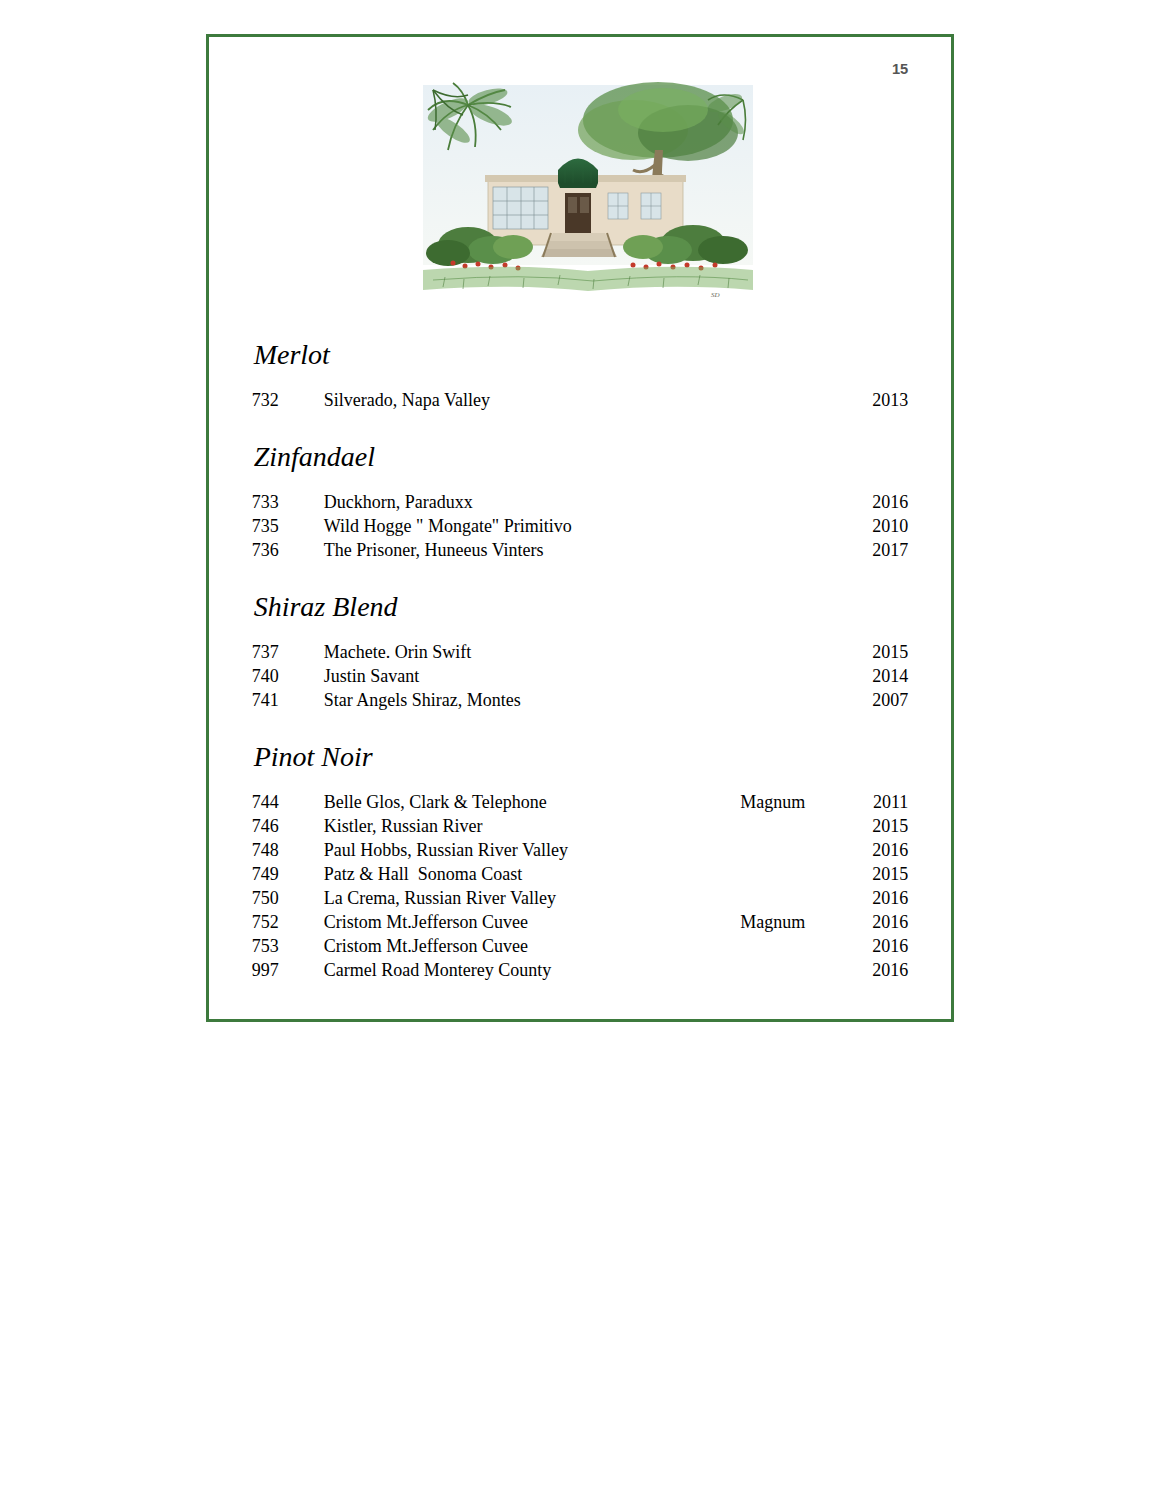15
SD
Merlot
| 732 | Silverado, Napa Valley | | 2013 |
Zinfandael
| 733 | Duckhorn, Paraduxx | | 2016 |
| 735 | Wild Hogge " Mongate" Primitivo | | 2010 |
| 736 | The Prisoner, Huneeus Vinters | | 2017 |
Shiraz Blend
| 737 | Machete. Orin Swift | | 2015 |
| 740 | Justin Savant | | 2014 |
| 741 | Star Angels Shiraz, Montes | | 2007 |
Pinot Noir
| 744 | Belle Glos, Clark & Telephone | Magnum | 2011 |
| 746 | Kistler, Russian River | | 2015 |
| 748 | Paul Hobbs, Russian River Valley | | 2016 |
| 749 | Patz & Hall Sonoma Coast | | 2015 |
| 750 | La Crema, Russian River Valley | | 2016 |
| 752 | Cristom Mt.Jefferson Cuvee | Magnum | 2016 |
| 753 | Cristom Mt.Jefferson Cuvee | | 2016 |
| 997 | Carmel Road Monterey County | | 2016 |